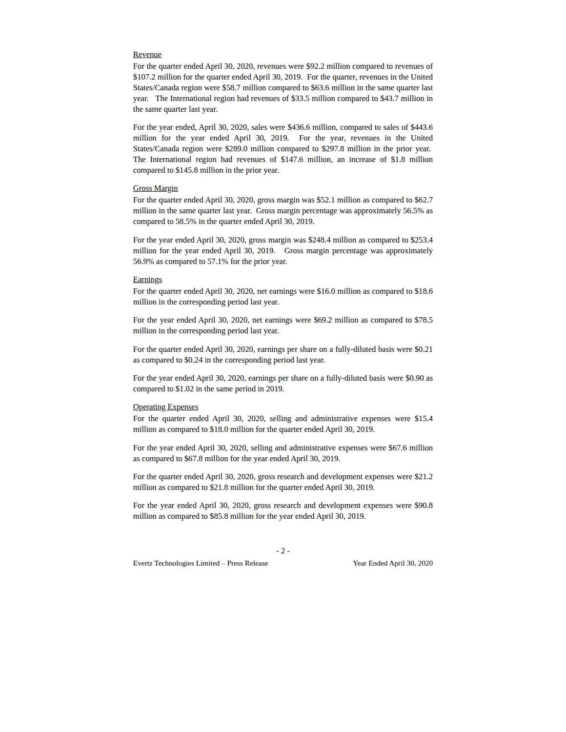Revenue
For the quarter ended April 30, 2020, revenues were $92.2 million compared to revenues of $107.2 million for the quarter ended April 30, 2019. For the quarter, revenues in the United States/Canada region were $58.7 million compared to $63.6 million in the same quarter last year. The International region had revenues of $33.5 million compared to $43.7 million in the same quarter last year.
For the year ended, April 30, 2020, sales were $436.6 million, compared to sales of $443.6 million for the year ended April 30, 2019. For the year, revenues in the United States/Canada region were $289.0 million compared to $297.8 million in the prior year. The International region had revenues of $147.6 million, an increase of $1.8 million compared to $145.8 million in the prior year.
Gross Margin
For the quarter ended April 30, 2020, gross margin was $52.1 million as compared to $62.7 million in the same quarter last year. Gross margin percentage was approximately 56.5% as compared to 58.5% in the quarter ended April 30, 2019.
For the year ended April 30, 2020, gross margin was $248.4 million as compared to $253.4 million for the year ended April 30, 2019. Gross margin percentage was approximately 56.9% as compared to 57.1% for the prior year.
Earnings
For the quarter ended April 30, 2020, net earnings were $16.0 million as compared to $18.6 million in the corresponding period last year.
For the year ended April 30, 2020, net earnings were $69.2 million as compared to $78.5 million in the corresponding period last year.
For the quarter ended April 30, 2020, earnings per share on a fully-diluted basis were $0.21 as compared to $0.24 in the corresponding period last year.
For the year ended April 30, 2020, earnings per share on a fully-diluted basis were $0.90 as compared to $1.02 in the same period in 2019.
Operating Expenses
For the quarter ended April 30, 2020, selling and administrative expenses were $15.4 million as compared to $18.0 million for the quarter ended April 30, 2019.
For the year ended April 30, 2020, selling and administrative expenses were $67.6 million as compared to $67.8 million for the year ended April 30, 2019.
For the quarter ended April 30, 2020, gross research and development expenses were $21.2 million as compared to $21.8 million for the quarter ended April 30, 2019.
For the year ended April 30, 2020, gross research and development expenses were $90.8 million as compared to $85.8 million for the year ended April 30, 2019.
- 2 -
Evertz Technologies Limited – Press Release
Year Ended April 30, 2020